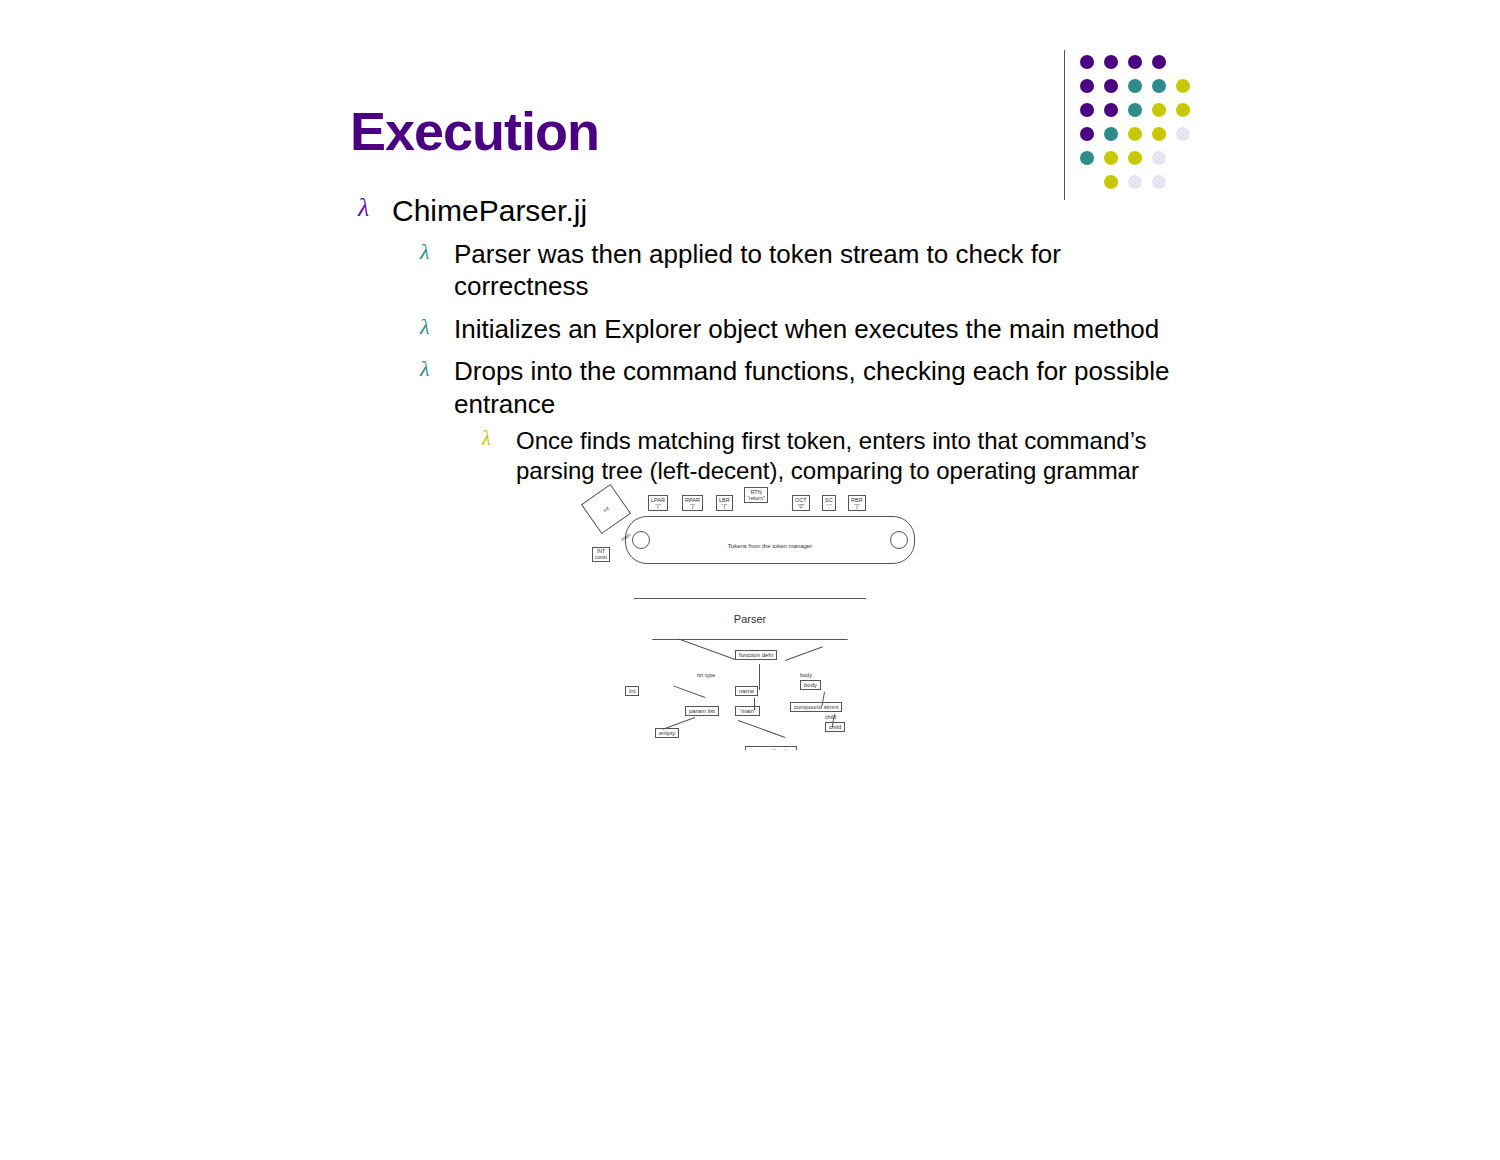Execution
ChimeParser.jj
Parser was then applied to token stream to check for correctness
Initializes an Explorer object when executes the main method
Drops into the command functions, checking each for possible entrance
Once finds matching first token, enters into that command’s parsing tree (left-decent), comparing to operating grammar
int
main
INT
const
LPAR
“(”
RPAR
“)”
LBR
“{”
RTN
“return”
OCT
“0”
SC
“;”
RBR
“}”
Tokens from the token manager
Parser
function defn
int
name
body
param list
“main”
compound stmnt
empty
child
return with value
expression
int const
0
rtn type
body
child